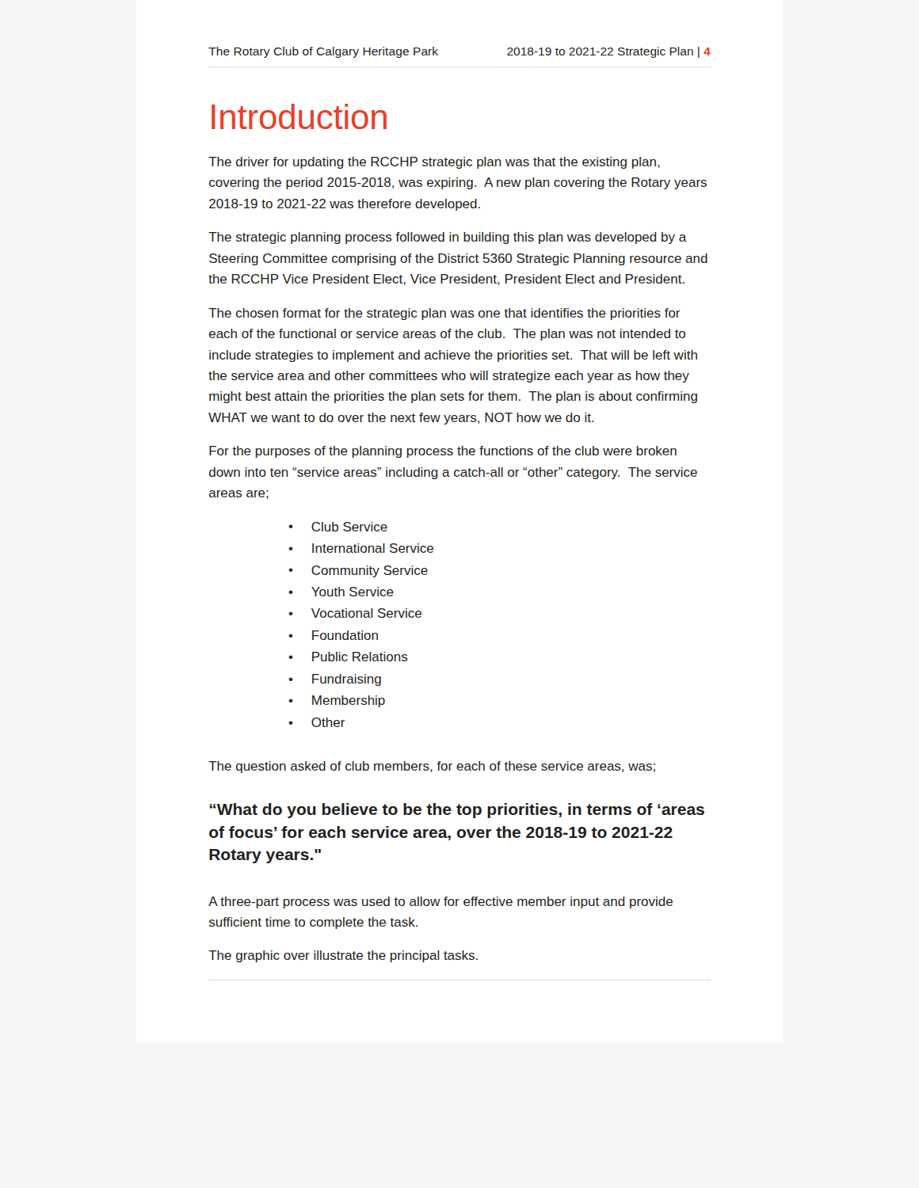The Rotary Club of Calgary Heritage Park 2018-19 to 2021-22 Strategic Plan | 4
Introduction
The driver for updating the RCCHP strategic plan was that the existing plan, covering the period 2015-2018, was expiring. A new plan covering the Rotary years 2018-19 to 2021-22 was therefore developed.
The strategic planning process followed in building this plan was developed by a Steering Committee comprising of the District 5360 Strategic Planning resource and the RCCHP Vice President Elect, Vice President, President Elect and President.
The chosen format for the strategic plan was one that identifies the priorities for each of the functional or service areas of the club. The plan was not intended to include strategies to implement and achieve the priorities set. That will be left with the service area and other committees who will strategize each year as how they might best attain the priorities the plan sets for them. The plan is about confirming WHAT we want to do over the next few years, NOT how we do it.
For the purposes of the planning process the functions of the club were broken down into ten “service areas” including a catch-all or “other” category. The service areas are;
Club Service
International Service
Community Service
Youth Service
Vocational Service
Foundation
Public Relations
Fundraising
Membership
Other
The question asked of club members, for each of these service areas, was;
“What do you believe to be the top priorities, in terms of ‘areas of focus’ for each service area, over the 2018-19 to 2021-22 Rotary years."
A three-part process was used to allow for effective member input and provide sufficient time to complete the task.
The graphic over illustrate the principal tasks.